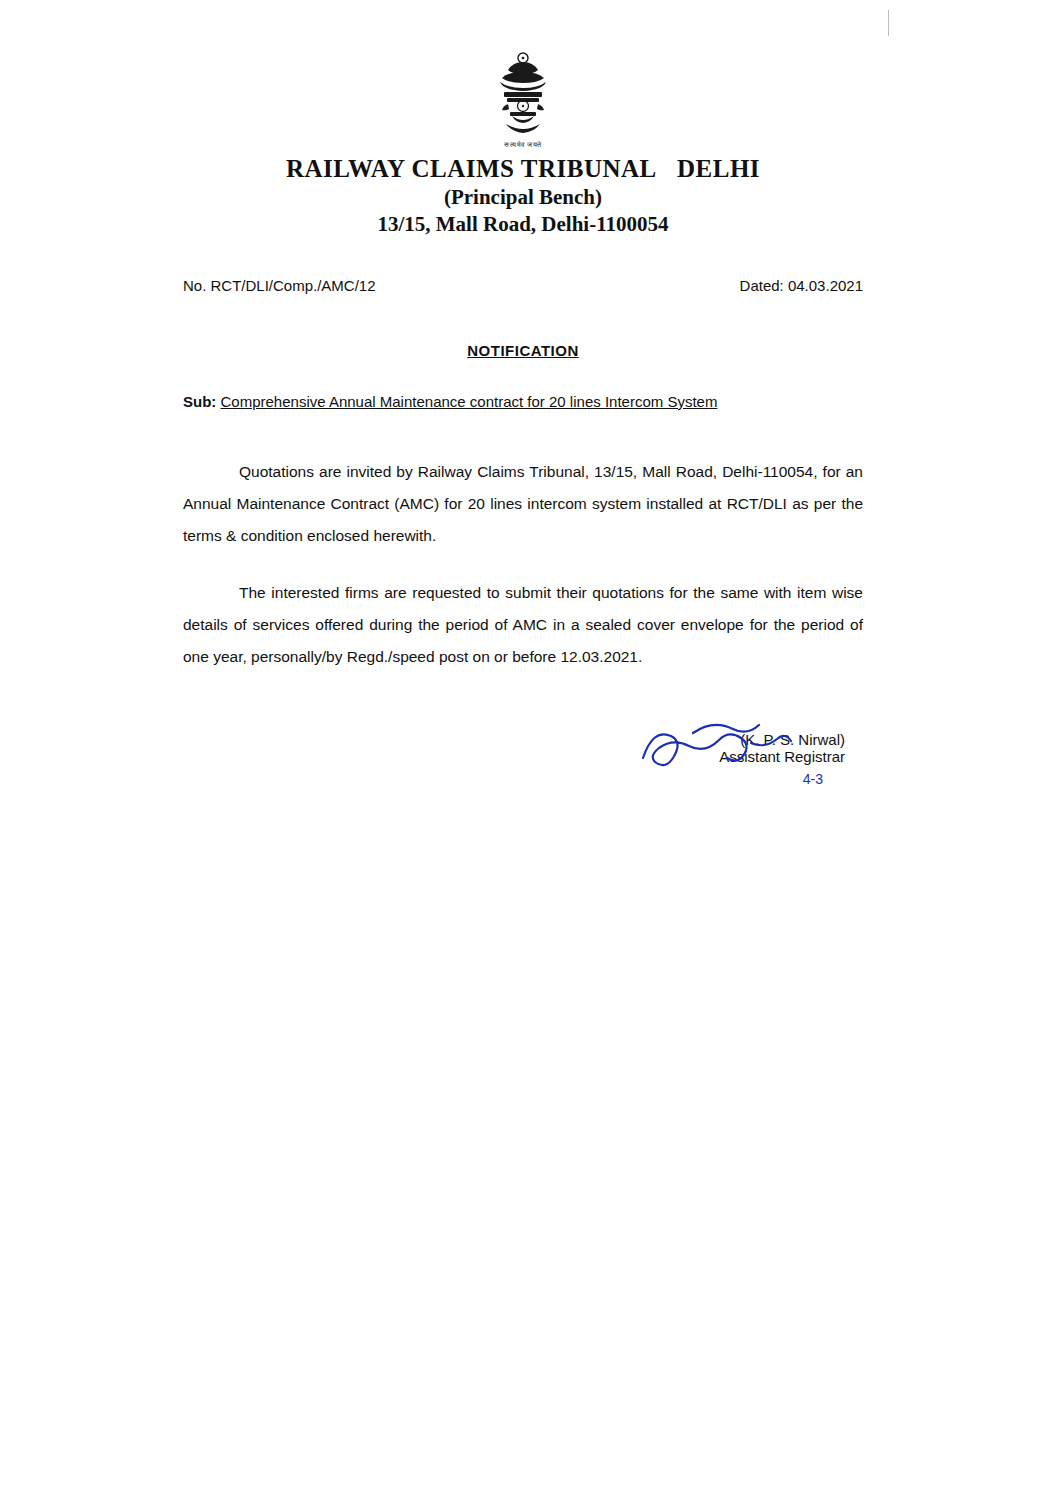सत्यमेव जयते
RAILWAY CLAIMS TRIBUNAL DELHI
(Principal Bench)
13/15, Mall Road, Delhi-1100054
No. RCT/DLI/Comp./AMC/12 Dated: 04.03.2021
NOTIFICATION
Sub: Comprehensive Annual Maintenance contract for 20 lines Intercom System
Quotations are invited by Railway Claims Tribunal, 13/15, Mall Road, Delhi-110054, for an Annual Maintenance Contract (AMC) for 20 lines intercom system installed at RCT/DLI as per the terms & condition enclosed herewith.
The interested firms are requested to submit their quotations for the same with item wise details of services offered during the period of AMC in a sealed cover envelope for the period of one year, personally/by Regd./speed post on or before 12.03.2021.
4-3
(K. P. S. Nirwal)
Assistant Registrar